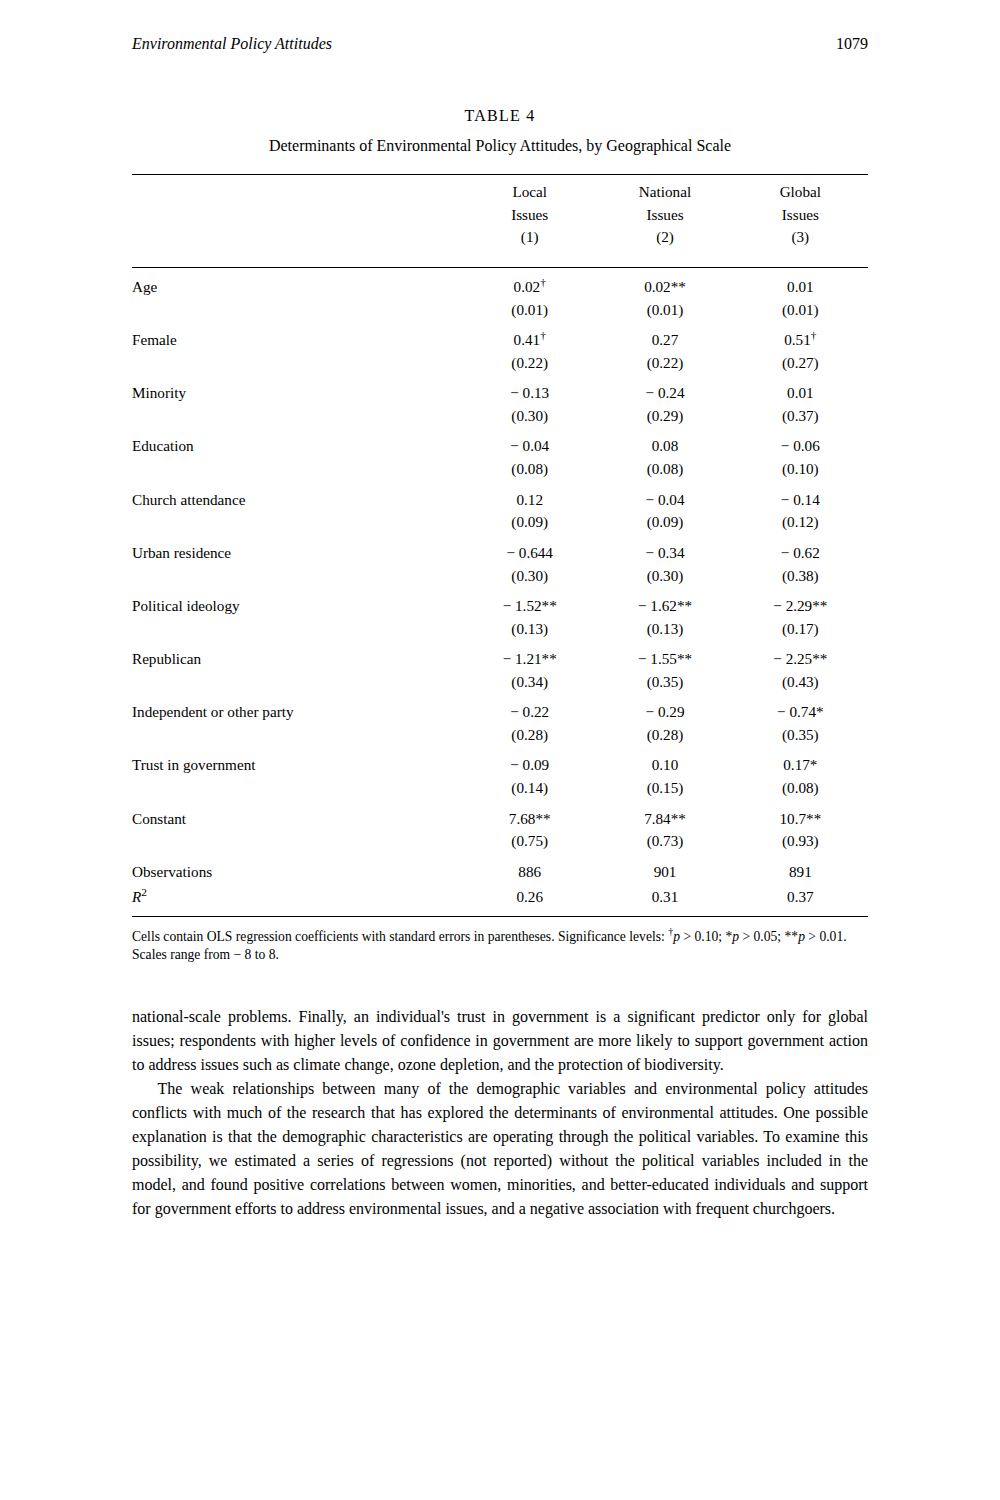Environmental Policy Attitudes 1079
TABLE 4
Determinants of Environmental Policy Attitudes, by Geographical Scale
| | Local Issues (1) | National Issues (2) | Global Issues (3) |
| --- | --- | --- | --- |
| Age | 0.02 † | 0.02** | 0.01 |
| | (0.01) | (0.01) | (0.01) |
| Female | 0.41 † | 0.27 | 0.51 † |
| | (0.22) | (0.22) | (0.27) |
| Minority | − 0.13 | − 0.24 | 0.01 |
| | (0.30) | (0.29) | (0.37) |
| Education | − 0.04 | 0.08 | − 0.06 |
| | (0.08) | (0.08) | (0.10) |
| Church attendance | 0.12 | − 0.04 | − 0.14 |
| | (0.09) | (0.09) | (0.12) |
| Urban residence | − 0.644 | − 0.34 | − 0.62 |
| | (0.30) | (0.30) | (0.38) |
| Political ideology | − 1.52** | − 1.62** | − 2.29** |
| | (0.13) | (0.13) | (0.17) |
| Republican | − 1.21** | − 1.55** | − 2.25** |
| | (0.34) | (0.35) | (0.43) |
| Independent or other party | − 0.22 | − 0.29 | − 0.74* |
| | (0.28) | (0.28) | (0.35) |
| Trust in government | − 0.09 | 0.10 | 0.17* |
| | (0.14) | (0.15) | (0.08) |
| Constant | 7.68** | 7.84** | 10.7** |
| | (0.75) | (0.73) | (0.93) |
| Observations | 886 | 901 | 891 |
| R 2 | 0.26 | 0.31 | 0.37 |
Cells contain OLS regression coefficients with standard errors in parentheses. Significance levels: †p > 0.10; *p > 0.05; **p > 0.01. Scales range from − 8 to 8.
national-scale problems. Finally, an individual's trust in government is a significant predictor only for global issues; respondents with higher levels of confidence in government are more likely to support government action to address issues such as climate change, ozone depletion, and the protection of biodiversity.
The weak relationships between many of the demographic variables and environmental policy attitudes conflicts with much of the research that has explored the determinants of environmental attitudes. One possible explanation is that the demographic characteristics are operating through the political variables. To examine this possibility, we estimated a series of regressions (not reported) without the political variables included in the model, and found positive correlations between women, minorities, and better-educated individuals and support for government efforts to address environmental issues, and a negative association with frequent churchgoers.